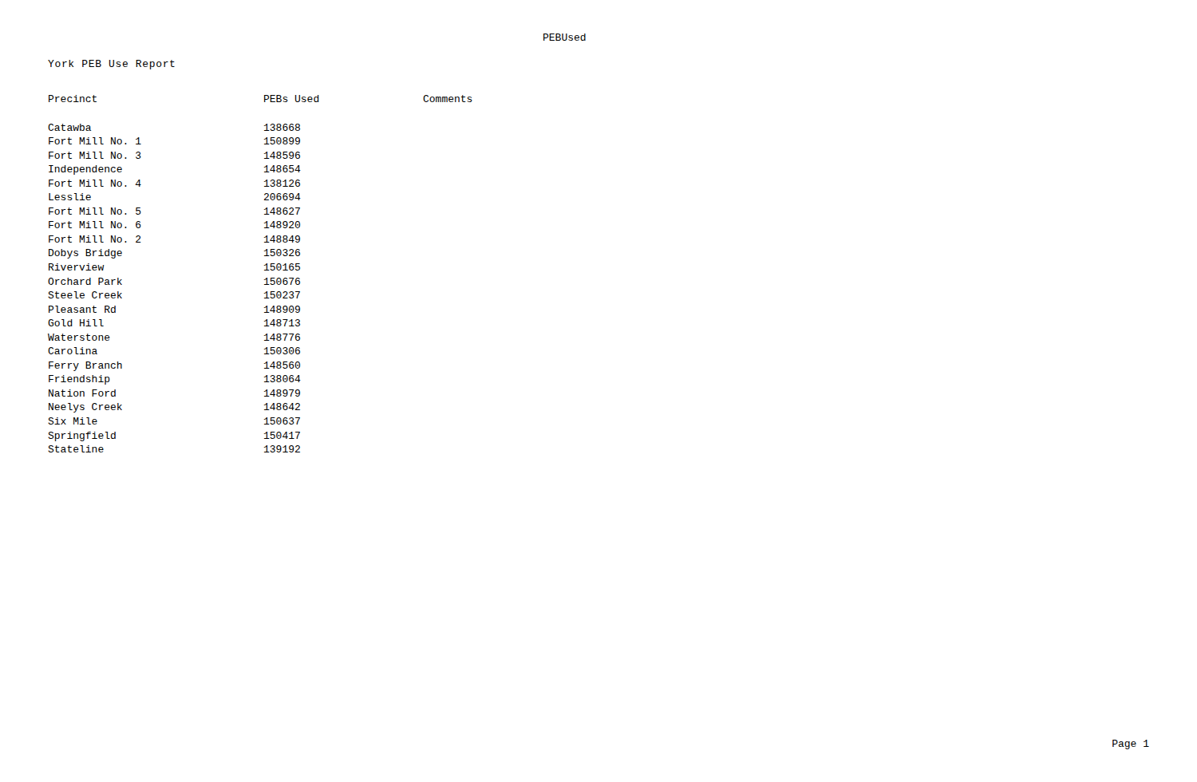PEBUsed
York PEB Use Report
| Precinct | PEBs Used | Comments |
| --- | --- | --- |
| Catawba | 138668 | |
| Fort Mill No. 1 | 150899 | |
| Fort Mill No. 3 | 148596 | |
| Independence | 148654 | |
| Fort Mill No. 4 | 138126 | |
| Lesslie | 206694 | |
| Fort Mill No. 5 | 148627 | |
| Fort Mill No. 6 | 148920 | |
| Fort Mill No. 2 | 148849 | |
| Dobys Bridge | 150326 | |
| Riverview | 150165 | |
| Orchard Park | 150676 | |
| Steele Creek | 150237 | |
| Pleasant Rd | 148909 | |
| Gold Hill | 148713 | |
| Waterstone | 148776 | |
| Carolina | 150306 | |
| Ferry Branch | 148560 | |
| Friendship | 138064 | |
| Nation Ford | 148979 | |
| Neelys Creek | 148642 | |
| Six Mile | 150637 | |
| Springfield | 150417 | |
| Stateline | 139192 | |
Page 1